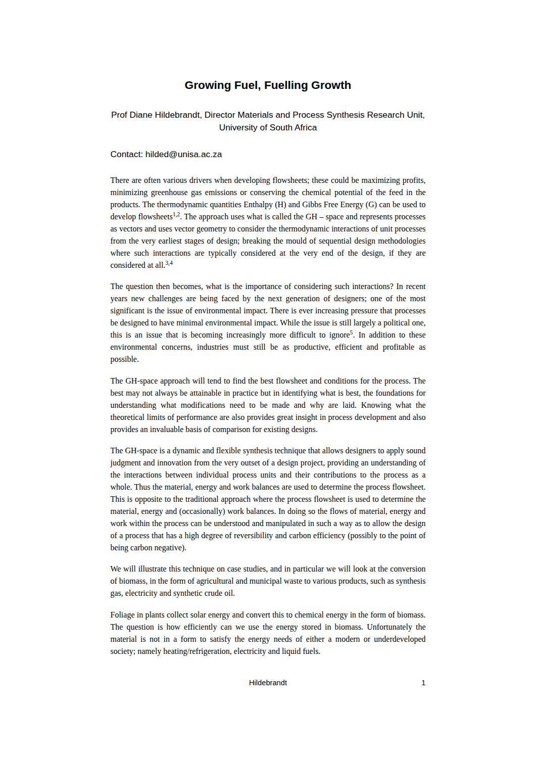Growing Fuel, Fuelling Growth
Prof Diane Hildebrandt, Director Materials and Process Synthesis Research Unit, University of South Africa
Contact: hilded@unisa.ac.za
There are often various drivers when developing flowsheets; these could be maximizing profits, minimizing greenhouse gas emissions or conserving the chemical potential of the feed in the products. The thermodynamic quantities Enthalpy (H) and Gibbs Free Energy (G) can be used to develop flowsheets1,2. The approach uses what is called the GH – space and represents processes as vectors and uses vector geometry to consider the thermodynamic interactions of unit processes from the very earliest stages of design; breaking the mould of sequential design methodologies where such interactions are typically considered at the very end of the design, if they are considered at all.3,4
The question then becomes, what is the importance of considering such interactions? In recent years new challenges are being faced by the next generation of designers; one of the most significant is the issue of environmental impact. There is ever increasing pressure that processes be designed to have minimal environmental impact. While the issue is still largely a political one, this is an issue that is becoming increasingly more difficult to ignore5. In addition to these environmental concerns, industries must still be as productive, efficient and profitable as possible.
The GH-space approach will tend to find the best flowsheet and conditions for the process. The best may not always be attainable in practice but in identifying what is best, the foundations for understanding what modifications need to be made and why are laid. Knowing what the theoretical limits of performance are also provides great insight in process development and also provides an invaluable basis of comparison for existing designs.
The GH-space is a dynamic and flexible synthesis technique that allows designers to apply sound judgment and innovation from the very outset of a design project, providing an understanding of the interactions between individual process units and their contributions to the process as a whole. Thus the material, energy and work balances are used to determine the process flowsheet. This is opposite to the traditional approach where the process flowsheet is used to determine the material, energy and (occasionally) work balances. In doing so the flows of material, energy and work within the process can be understood and manipulated in such a way as to allow the design of a process that has a high degree of reversibility and carbon efficiency (possibly to the point of being carbon negative).
We will illustrate this technique on case studies, and in particular we will look at the conversion of biomass, in the form of agricultural and municipal waste to various products, such as synthesis gas, electricity and synthetic crude oil.
Foliage in plants collect solar energy and convert this to chemical energy in the form of biomass. The question is how efficiently can we use the energy stored in biomass. Unfortunately the material is not in a form to satisfy the energy needs of either a modern or underdeveloped society; namely heating/refrigeration, electricity and liquid fuels.
Hildebrandt 1